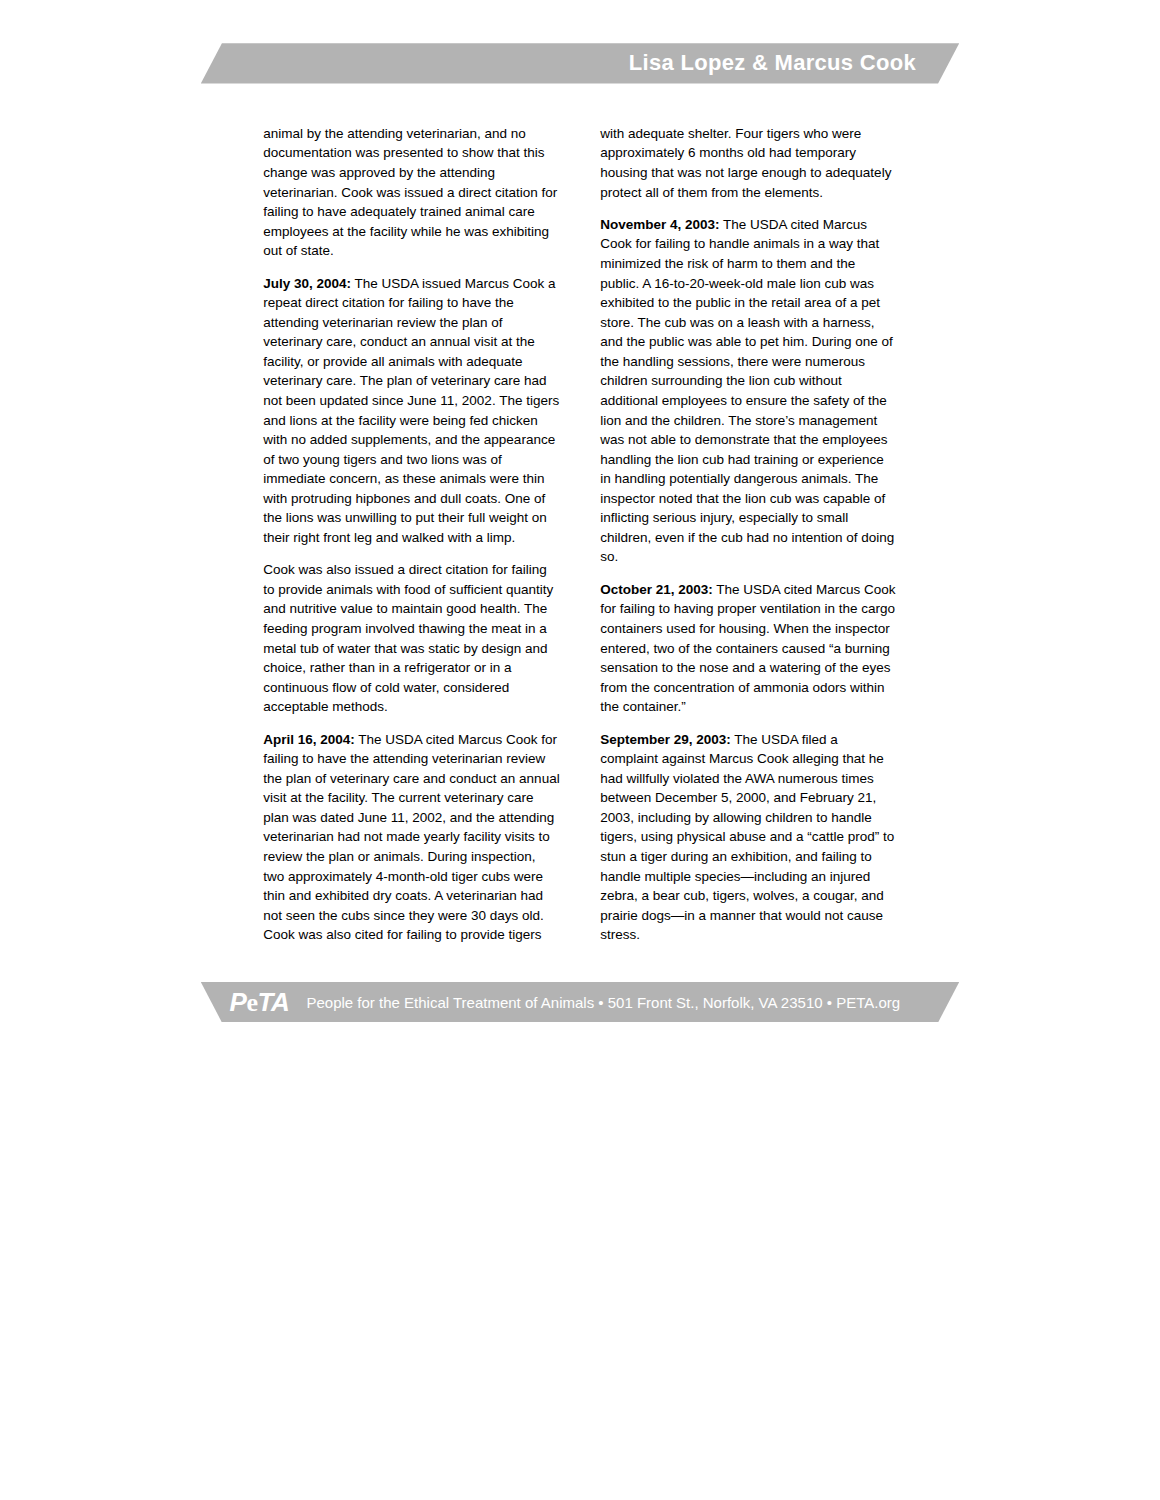Lisa Lopez & Marcus Cook
animal by the attending veterinarian, and no documentation was presented to show that this change was approved by the attending veterinarian. Cook was issued a direct citation for failing to have adequately trained animal care employees at the facility while he was exhibiting out of state.
July 30, 2004: The USDA issued Marcus Cook a repeat direct citation for failing to have the attending veterinarian review the plan of veterinary care, conduct an annual visit at the facility, or provide all animals with adequate veterinary care. The plan of veterinary care had not been updated since June 11, 2002. The tigers and lions at the facility were being fed chicken with no added supplements, and the appearance of two young tigers and two lions was of immediate concern, as these animals were thin with protruding hipbones and dull coats. One of the lions was unwilling to put their full weight on their right front leg and walked with a limp.
Cook was also issued a direct citation for failing to provide animals with food of sufficient quantity and nutritive value to maintain good health. The feeding program involved thawing the meat in a metal tub of water that was static by design and choice, rather than in a refrigerator or in a continuous flow of cold water, considered acceptable methods.
April 16, 2004: The USDA cited Marcus Cook for failing to have the attending veterinarian review the plan of veterinary care and conduct an annual visit at the facility. The current veterinary care plan was dated June 11, 2002, and the attending veterinarian had not made yearly facility visits to review the plan or animals. During inspection, two approximately 4-month-old tiger cubs were thin and exhibited dry coats. A veterinarian had not seen the cubs since they were 30 days old. Cook was also cited for failing to provide tigers with adequate shelter. Four tigers who were approximately 6 months old had temporary housing that was not large enough to adequately protect all of them from the elements.
November 4, 2003: The USDA cited Marcus Cook for failing to handle animals in a way that minimized the risk of harm to them and the public. A 16-to-20-week-old male lion cub was exhibited to the public in the retail area of a pet store. The cub was on a leash with a harness, and the public was able to pet him. During one of the handling sessions, there were numerous children surrounding the lion cub without additional employees to ensure the safety of the lion and the children. The store’s management was not able to demonstrate that the employees handling the lion cub had training or experience in handling potentially dangerous animals. The inspector noted that the lion cub was capable of inflicting serious injury, especially to small children, even if the cub had no intention of doing so.
October 21, 2003: The USDA cited Marcus Cook for failing to having proper ventilation in the cargo containers used for housing. When the inspector entered, two of the containers caused “a burning sensation to the nose and a watering of the eyes from the concentration of ammonia odors within the container.”
September 29, 2003: The USDA filed a complaint against Marcus Cook alleging that he had willfully violated the AWA numerous times between December 5, 2000, and February 21, 2003, including by allowing children to handle tigers, using physical abuse and a “cattle prod” to stun a tiger during an exhibition, and failing to handle multiple species—including an injured zebra, a bear cub, tigers, wolves, a cougar, and prairie dogs—in a manner that would not cause stress.
Pe TA People for the Ethical Treatment of Animals • 501 Front St., Norfolk, VA 23510 • PETA.org